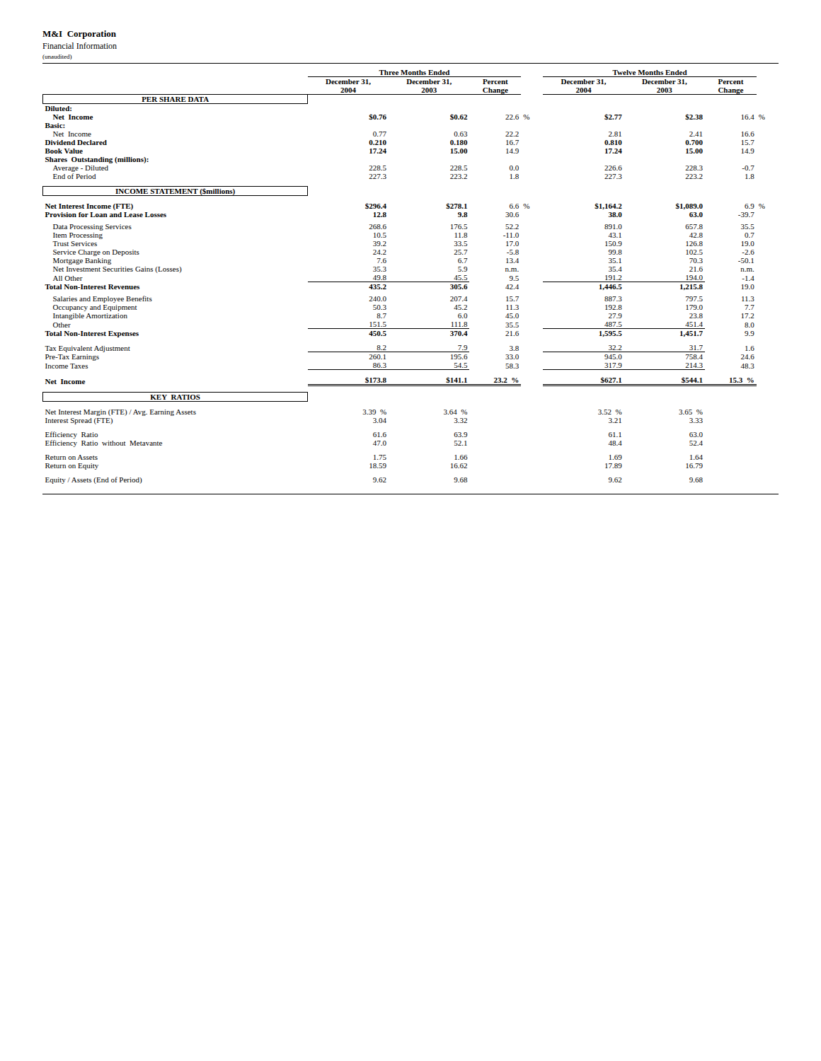M&I Corporation
Financial Information
(unaudited)
| | Three Months Ended | | Twelve Months Ended | |
| | December 31, | December 31, | Percent | | December 31, | December 31, | Percent | |
| | 2004 | 2003 | Change | | 2004 | 2003 | Change | |
| PER SHARE DATA | |
| Diluted: | |
| Net Income | $0.76 | $0.62 | 22.6 | % | $2.77 | $2.38 | 16.4 | % |
| Basic: | |
| Net Income | 0.77 | 0.63 | 22.2 | | 2.81 | 2.41 | 16.6 | |
| Dividend Declared | 0.210 | 0.180 | 16.7 | | 0.810 | 0.700 | 15.7 | |
| Book Value | 17.24 | 15.00 | 14.9 | | 17.24 | 15.00 | 14.9 | |
| Shares Outstanding (millions): | |
| Average - Diluted | 228.5 | 228.5 | 0.0 | | 226.6 | 228.3 | -0.7 | |
| End of Period | 227.3 | 223.2 | 1.8 | | 227.3 | 223.2 | 1.8 | |
| INCOME STATEMENT ($millions) | |
| Net Interest Income (FTE) | $296.4 | $278.1 | 6.6 | % | $1,164.2 | $1,089.0 | 6.9 | % |
| Provision for Loan and Lease Losses | 12.8 | 9.8 | 30.6 | | 38.0 | 63.0 | -39.7 | |
| Data Processing Services | 268.6 | 176.5 | 52.2 | | 891.0 | 657.8 | 35.5 | |
| Item Processing | 10.5 | 11.8 | -11.0 | | 43.1 | 42.8 | 0.7 | |
| Trust Services | 39.2 | 33.5 | 17.0 | | 150.9 | 126.8 | 19.0 | |
| Service Charge on Deposits | 24.2 | 25.7 | -5.8 | | 99.8 | 102.5 | -2.6 | |
| Mortgage Banking | 7.6 | 6.7 | 13.4 | | 35.1 | 70.3 | -50.1 | |
| Net Investment Securities Gains (Losses) | 35.3 | 5.9 | n.m. | | 35.4 | 21.6 | n.m. | |
| All Other | 49.8 | 45.5 | 9.5 | | 191.2 | 194.0 | -1.4 | |
| Total Non-Interest Revenues | 435.2 | 305.6 | 42.4 | | 1,446.5 | 1,215.8 | 19.0 | |
| Salaries and Employee Benefits | 240.0 | 207.4 | 15.7 | | 887.3 | 797.5 | 11.3 | |
| Occupancy and Equipment | 50.3 | 45.2 | 11.3 | | 192.8 | 179.0 | 7.7 | |
| Intangible Amortization | 8.7 | 6.0 | 45.0 | | 27.9 | 23.8 | 17.2 | |
| Other | 151.5 | 111.8 | 35.5 | | 487.5 | 451.4 | 8.0 | |
| Total Non-Interest Expenses | 450.5 | 370.4 | 21.6 | | 1,595.5 | 1,451.7 | 9.9 | |
| Tax Equivalent Adjustment | 8.2 | 7.9 | 3.8 | | 32.2 | 31.7 | 1.6 | |
| Pre-Tax Earnings | 260.1 | 195.6 | 33.0 | | 945.0 | 758.4 | 24.6 | |
| Income Taxes | 86.3 | 54.5 | 58.3 | | 317.9 | 214.3 | 48.3 | |
| Net Income | $173.8 | $141.1 | 23.2 % | | $627.1 | $544.1 | 15.3 % | |
| KEY RATIOS | |
| Net Interest Margin (FTE) / Avg. Earning Assets | 3.39 % | 3.64 % | | | 3.52 % | 3.65 % | | |
| Interest Spread (FTE) | 3.04 | 3.32 | | | 3.21 | 3.33 | | |
| Efficiency Ratio | 61.6 | 63.9 | | | 61.1 | 63.0 | | |
| Efficiency Ratio without Metavante | 47.0 | 52.1 | | | 48.4 | 52.4 | | |
| Return on Assets | 1.75 | 1.66 | | | 1.69 | 1.64 | | |
| Return on Equity | 18.59 | 16.62 | | | 17.89 | 16.79 | | |
| Equity / Assets (End of Period) | 9.62 | 9.68 | | | 9.62 | 9.68 | | |